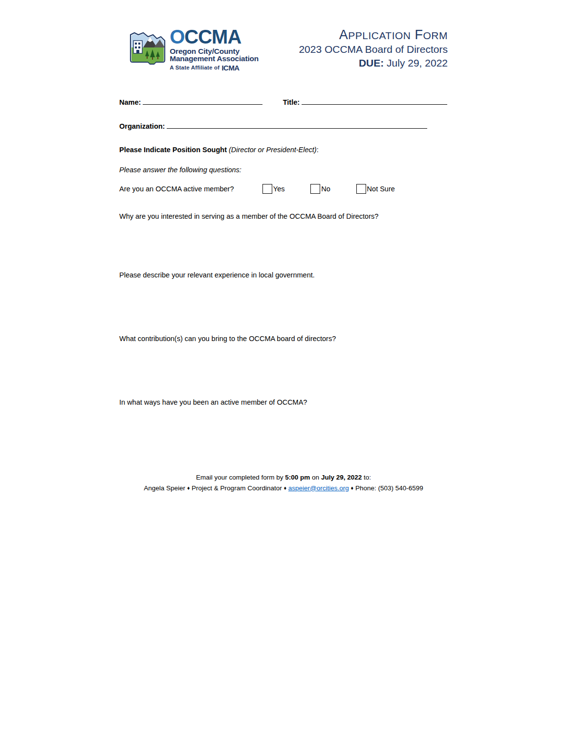OCCMA Oregon City/County Management Association A State Affiliate of ICMA
APPLICATION FORM
2023 OCCMA Board of Directors
DUE: July 29, 2022
Name: Title:
Organization:
Please Indicate Position Sought (Director or President-Elect):
Please answer the following questions:
Are you an OCCMA active member? Yes No Not Sure
Why are you interested in serving as a member of the OCCMA Board of Directors?
Please describe your relevant experience in local government.
What contribution(s) can you bring to the OCCMA board of directors?
In what ways have you been an active member of OCCMA?
Email your completed form by 5:00 pm on July 29, 2022 to:
Angela Speier ♦ Project & Program Coordinator ♦ aspeier@orcities.org ♦ Phone: (503) 540-6599